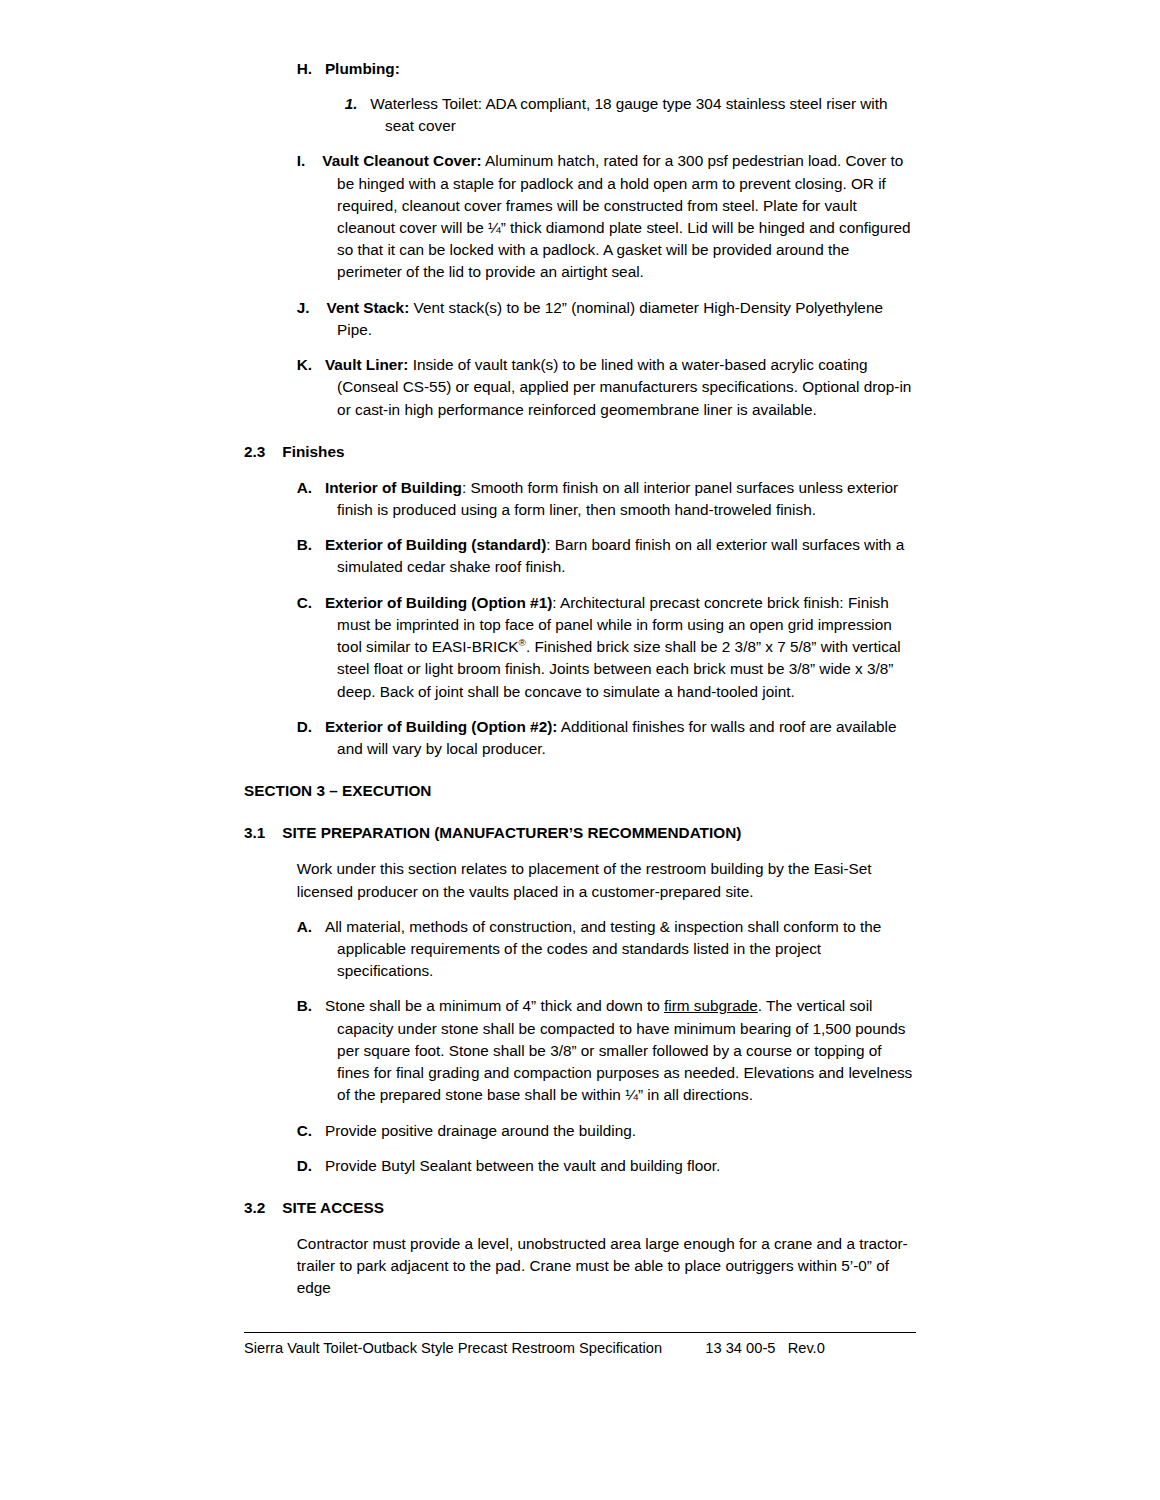H. Plumbing:
1. Waterless Toilet: ADA compliant, 18 gauge type 304 stainless steel riser with seat cover
I. Vault Cleanout Cover: Aluminum hatch, rated for a 300 psf pedestrian load. Cover to be hinged with a staple for padlock and a hold open arm to prevent closing. OR if required, cleanout cover frames will be constructed from steel. Plate for vault cleanout cover will be ¼” thick diamond plate steel. Lid will be hinged and configured so that it can be locked with a padlock. A gasket will be provided around the perimeter of the lid to provide an airtight seal.
J. Vent Stack: Vent stack(s) to be 12” (nominal) diameter High-Density Polyethylene Pipe.
K. Vault Liner: Inside of vault tank(s) to be lined with a water-based acrylic coating (Conseal CS-55) or equal, applied per manufacturers specifications. Optional drop-in or cast-in high performance reinforced geomembrane liner is available.
2.3 Finishes
A. Interior of Building: Smooth form finish on all interior panel surfaces unless exterior finish is produced using a form liner, then smooth hand-troweled finish.
B. Exterior of Building (standard): Barn board finish on all exterior wall surfaces with a simulated cedar shake roof finish.
C. Exterior of Building (Option #1): Architectural precast concrete brick finish: Finish must be imprinted in top face of panel while in form using an open grid impression tool similar to EASI-BRICK®. Finished brick size shall be 2 3/8” x 7 5/8” with vertical steel float or light broom finish. Joints between each brick must be 3/8” wide x 3/8” deep. Back of joint shall be concave to simulate a hand-tooled joint.
D. Exterior of Building (Option #2): Additional finishes for walls and roof are available and will vary by local producer.
SECTION 3 – EXECUTION
3.1 SITE PREPARATION (MANUFACTURER’S RECOMMENDATION)
Work under this section relates to placement of the restroom building by the Easi-Set licensed producer on the vaults placed in a customer-prepared site.
A. All material, methods of construction, and testing & inspection shall conform to the applicable requirements of the codes and standards listed in the project specifications.
B. Stone shall be a minimum of 4” thick and down to firm subgrade. The vertical soil capacity under stone shall be compacted to have minimum bearing of 1,500 pounds per square foot. Stone shall be 3/8” or smaller followed by a course or topping of fines for final grading and compaction purposes as needed. Elevations and levelness of the prepared stone base shall be within ¼” in all directions.
C. Provide positive drainage around the building.
D. Provide Butyl Sealant between the vault and building floor.
3.2 SITE ACCESS
Contractor must provide a level, unobstructed area large enough for a crane and a tractor-trailer to park adjacent to the pad. Crane must be able to place outriggers within 5’-0” of edge
Sierra Vault Toilet-Outback Style Precast Restroom Specification 13 34 00-5 Rev.0